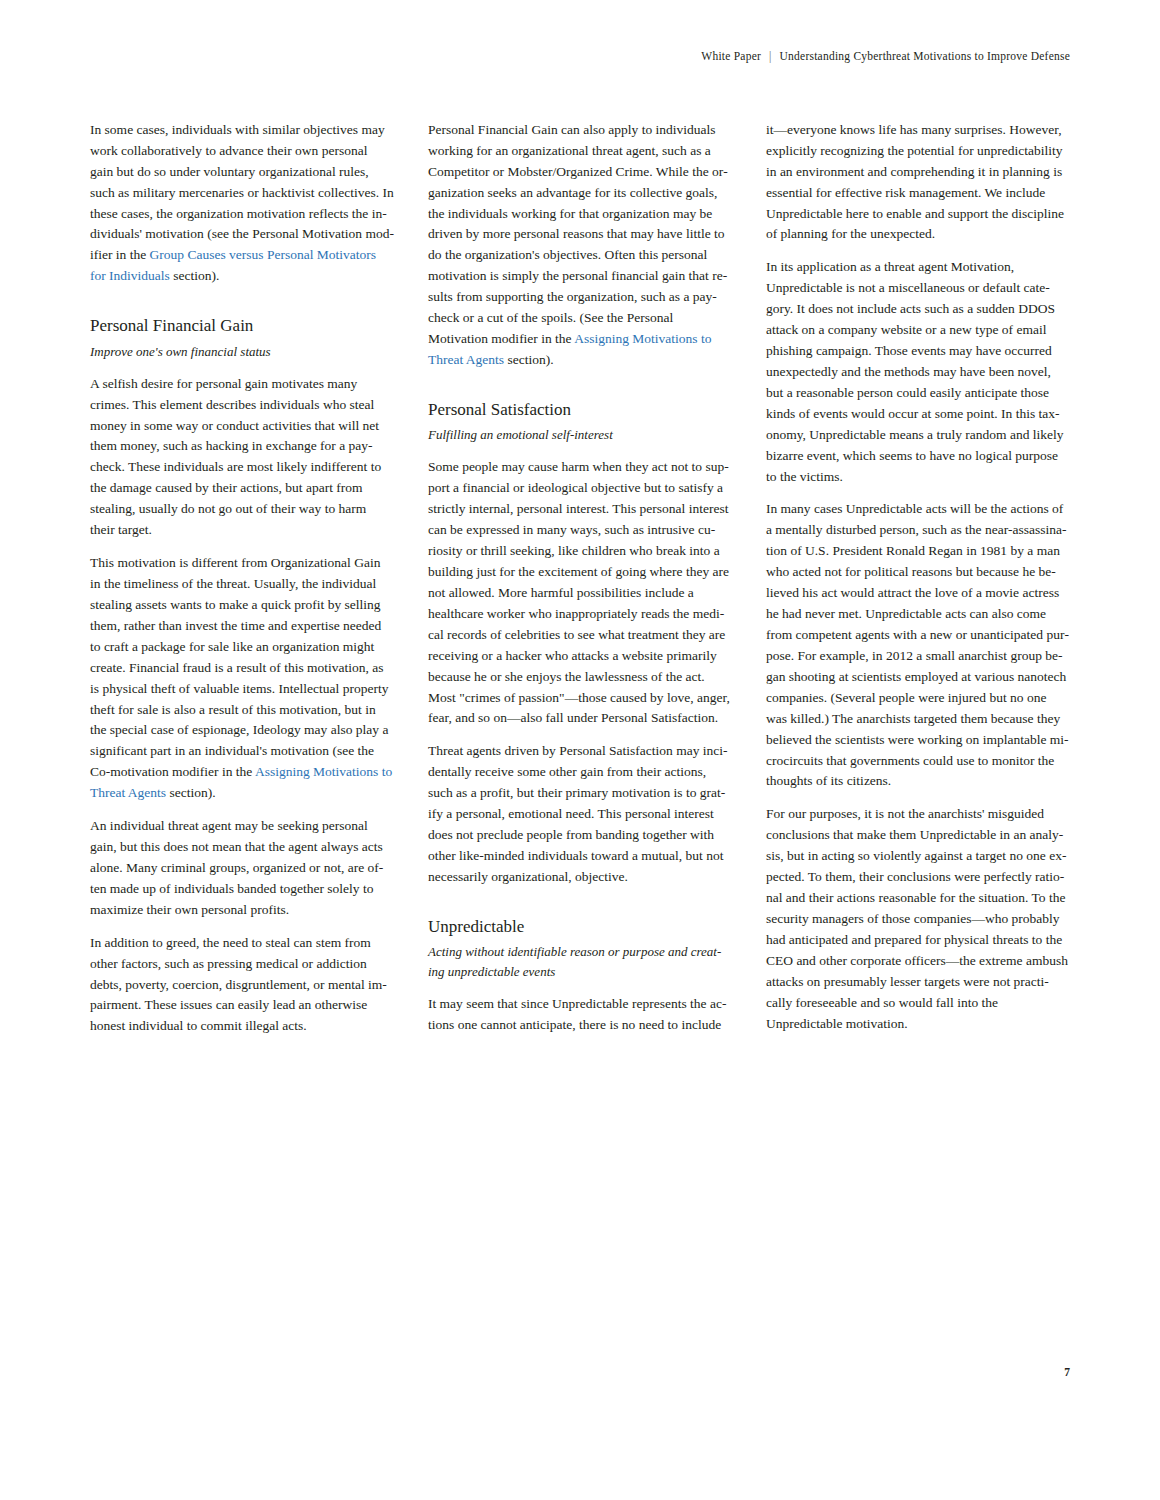White Paper|Understanding Cyberthreat Motivations to Improve Defense
In some cases, individuals with similar objectives may work collaboratively to advance their own personal gain but do so under voluntary organizational rules, such as military mercenaries or hacktivist collectives. In these cases, the organization motivation reflects the individuals' motivation (see the Personal Motivation modifier in the Group Causes versus Personal Motivators for Individuals section).
Personal Financial Gain
Improve one's own financial status
A selfish desire for personal gain motivates many crimes. This element describes individuals who steal money in some way or conduct activities that will net them money, such as hacking in exchange for a paycheck. These individuals are most likely indifferent to the damage caused by their actions, but apart from stealing, usually do not go out of their way to harm their target.
This motivation is different from Organizational Gain in the timeliness of the threat. Usually, the individual stealing assets wants to make a quick profit by selling them, rather than invest the time and expertise needed to craft a package for sale like an organization might create. Financial fraud is a result of this motivation, as is physical theft of valuable items. Intellectual property theft for sale is also a result of this motivation, but in the special case of espionage, Ideology may also play a significant part in an individual's motivation (see the Co-motivation modifier in the Assigning Motivations to Threat Agents section).
An individual threat agent may be seeking personal gain, but this does not mean that the agent always acts alone. Many criminal groups, organized or not, are often made up of individuals banded together solely to maximize their own personal profits.
In addition to greed, the need to steal can stem from other factors, such as pressing medical or addiction debts, poverty, coercion, disgruntlement, or mental impairment. These issues can easily lead an otherwise honest individual to commit illegal acts.
Personal Financial Gain can also apply to individuals working for an organizational threat agent, such as a Competitor or Mobster/Organized Crime. While the organization seeks an advantage for its collective goals, the individuals working for that organization may be driven by more personal reasons that may have little to do the organization's objectives. Often this personal motivation is simply the personal financial gain that results from supporting the organization, such as a paycheck or a cut of the spoils. (See the Personal Motivation modifier in the Assigning Motivations to Threat Agents section).
Personal Satisfaction
Fulfilling an emotional self-interest
Some people may cause harm when they act not to support a financial or ideological objective but to satisfy a strictly internal, personal interest. This personal interest can be expressed in many ways, such as intrusive curiosity or thrill seeking, like children who break into a building just for the excitement of going where they are not allowed. More harmful possibilities include a healthcare worker who inappropriately reads the medical records of celebrities to see what treatment they are receiving or a hacker who attacks a website primarily because he or she enjoys the lawlessness of the act. Most "crimes of passion"—those caused by love, anger, fear, and so on—also fall under Personal Satisfaction.
Threat agents driven by Personal Satisfaction may incidentally receive some other gain from their actions, such as a profit, but their primary motivation is to gratify a personal, emotional need. This personal interest does not preclude people from banding together with other like-minded individuals toward a mutual, but not necessarily organizational, objective.
Unpredictable
Acting without identifiable reason or purpose and creating unpredictable events
It may seem that since Unpredictable represents the actions one cannot anticipate, there is no need to include it—everyone knows life has many surprises. However, explicitly recognizing the potential for unpredictability in an environment and comprehending it in planning is essential for effective risk management. We include Unpredictable here to enable and support the discipline of planning for the unexpected.
In its application as a threat agent Motivation, Unpredictable is not a miscellaneous or default category. It does not include acts such as a sudden DDOS attack on a company website or a new type of email phishing campaign. Those events may have occurred unexpectedly and the methods may have been novel, but a reasonable person could easily anticipate those kinds of events would occur at some point. In this taxonomy, Unpredictable means a truly random and likely bizarre event, which seems to have no logical purpose to the victims.
In many cases Unpredictable acts will be the actions of a mentally disturbed person, such as the near-assassination of U.S. President Ronald Regan in 1981 by a man who acted not for political reasons but because he believed his act would attract the love of a movie actress he had never met. Unpredictable acts can also come from competent agents with a new or unanticipated purpose. For example, in 2012 a small anarchist group began shooting at scientists employed at various nanotech companies. (Several people were injured but no one was killed.) The anarchists targeted them because they believed the scientists were working on implantable microcircuits that governments could use to monitor the thoughts of its citizens.
For our purposes, it is not the anarchists' misguided conclusions that make them Unpredictable in an analysis, but in acting so violently against a target no one expected. To them, their conclusions were perfectly rational and their actions reasonable for the situation. To the security managers of those companies—who probably had anticipated and prepared for physical threats to the CEO and other corporate officers—the extreme ambush attacks on presumably lesser targets were not practically foreseeable and so would fall into the Unpredictable motivation.
7